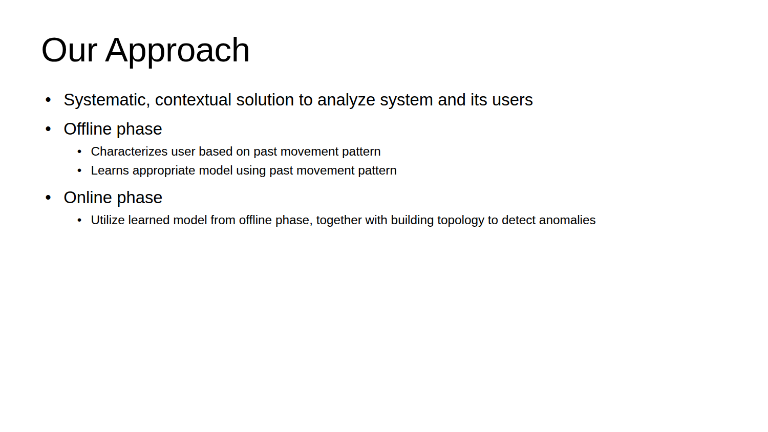Our Approach
Systematic, contextual solution to analyze system and its users
Offline phase
Characterizes user based on past movement pattern
Learns appropriate model using past movement pattern
Online phase
Utilize learned model from offline phase, together with building topology to detect anomalies